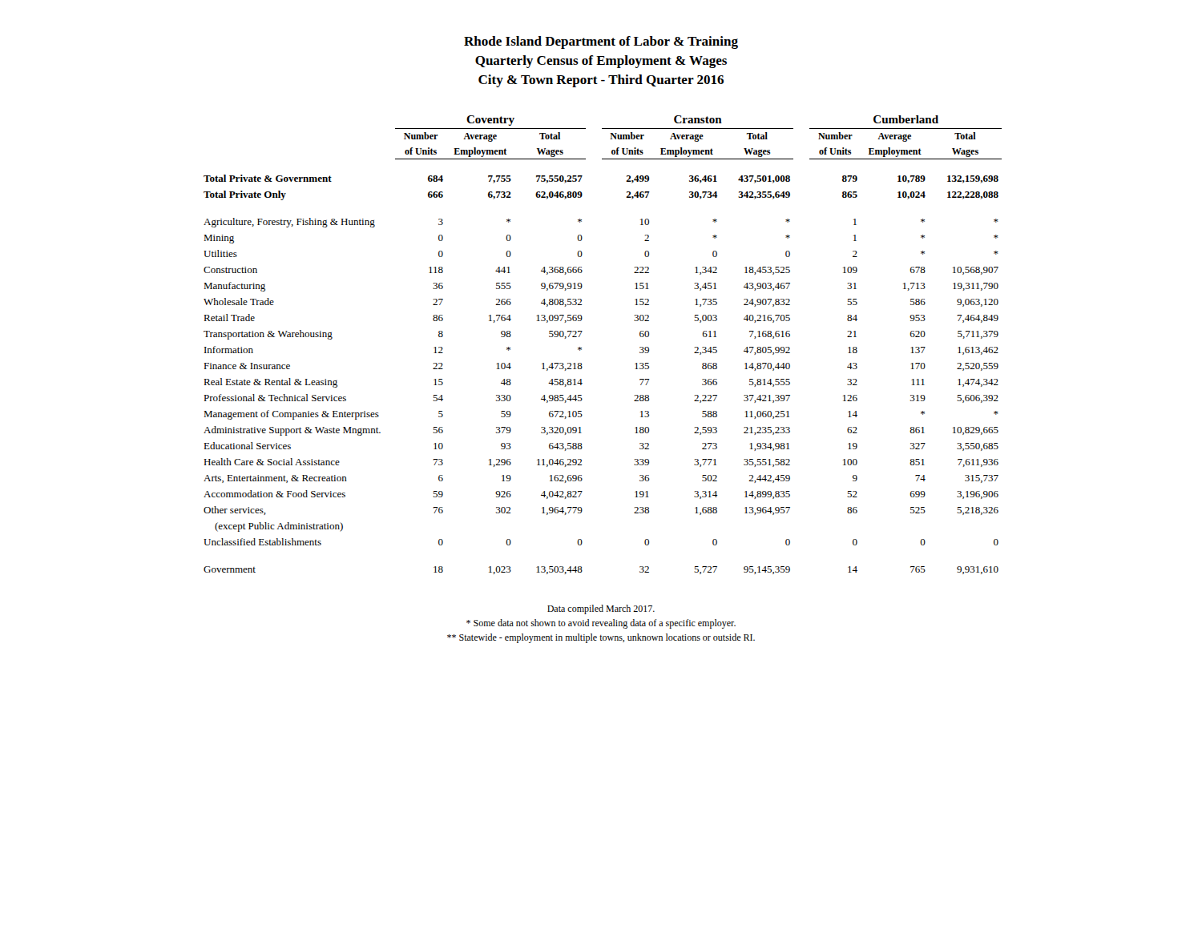Rhode Island Department of Labor & Training
Quarterly Census of Employment & Wages
City & Town Report - Third Quarter 2016
| | Coventry | | Cranston | | Cumberland |
| --- | --- | --- | --- | --- | --- |
| | Number | Average | Total | | Number | Average | Total | | Number | Average | Total |
| | of Units | Employment | Wages | | of Units | Employment | Wages | | of Units | Employment | Wages |
| Total Private & Government | 684 | 7,755 | 75,550,257 | | 2,499 | 36,461 | 437,501,008 | | 879 | 10,789 | 132,159,698 |
| Total Private Only | 666 | 6,732 | 62,046,809 | | 2,467 | 30,734 | 342,355,649 | | 865 | 10,024 | 122,228,088 |
| Agriculture, Forestry, Fishing & Hunting | 3 | * | * | | 10 | * | * | | 1 | * | * |
| Mining | 0 | 0 | 0 | | 2 | * | * | | 1 | * | * |
| Utilities | 0 | 0 | 0 | | 0 | 0 | 0 | | 2 | * | * |
| Construction | 118 | 441 | 4,368,666 | | 222 | 1,342 | 18,453,525 | | 109 | 678 | 10,568,907 |
| Manufacturing | 36 | 555 | 9,679,919 | | 151 | 3,451 | 43,903,467 | | 31 | 1,713 | 19,311,790 |
| Wholesale Trade | 27 | 266 | 4,808,532 | | 152 | 1,735 | 24,907,832 | | 55 | 586 | 9,063,120 |
| Retail Trade | 86 | 1,764 | 13,097,569 | | 302 | 5,003 | 40,216,705 | | 84 | 953 | 7,464,849 |
| Transportation & Warehousing | 8 | 98 | 590,727 | | 60 | 611 | 7,168,616 | | 21 | 620 | 5,711,379 |
| Information | 12 | * | * | | 39 | 2,345 | 47,805,992 | | 18 | 137 | 1,613,462 |
| Finance & Insurance | 22 | 104 | 1,473,218 | | 135 | 868 | 14,870,440 | | 43 | 170 | 2,520,559 |
| Real Estate & Rental & Leasing | 15 | 48 | 458,814 | | 77 | 366 | 5,814,555 | | 32 | 111 | 1,474,342 |
| Professional & Technical Services | 54 | 330 | 4,985,445 | | 288 | 2,227 | 37,421,397 | | 126 | 319 | 5,606,392 |
| Management of Companies & Enterprises | 5 | 59 | 672,105 | | 13 | 588 | 11,060,251 | | 14 | * | * |
| Administrative Support & Waste Mngmnt. | 56 | 379 | 3,320,091 | | 180 | 2,593 | 21,235,233 | | 62 | 861 | 10,829,665 |
| Educational Services | 10 | 93 | 643,588 | | 32 | 273 | 1,934,981 | | 19 | 327 | 3,550,685 |
| Health Care & Social Assistance | 73 | 1,296 | 11,046,292 | | 339 | 3,771 | 35,551,582 | | 100 | 851 | 7,611,936 |
| Arts, Entertainment, & Recreation | 6 | 19 | 162,696 | | 36 | 502 | 2,442,459 | | 9 | 74 | 315,737 |
| Accommodation & Food Services | 59 | 926 | 4,042,827 | | 191 | 3,314 | 14,899,835 | | 52 | 699 | 3,196,906 |
| Other services, | 76 | 302 | 1,964,779 | | 238 | 1,688 | 13,964,957 | | 86 | 525 | 5,218,326 |
| (except Public Administration) | | | | | | | | | | | |
| Unclassified Establishments | 0 | 0 | 0 | | 0 | 0 | 0 | | 0 | 0 | 0 |
| Government | 18 | 1,023 | 13,503,448 | | 32 | 5,727 | 95,145,359 | | 14 | 765 | 9,931,610 |
Data compiled March 2017.
* Some data not shown to avoid revealing data of a specific employer.
** Statewide - employment in multiple towns, unknown locations or outside RI.